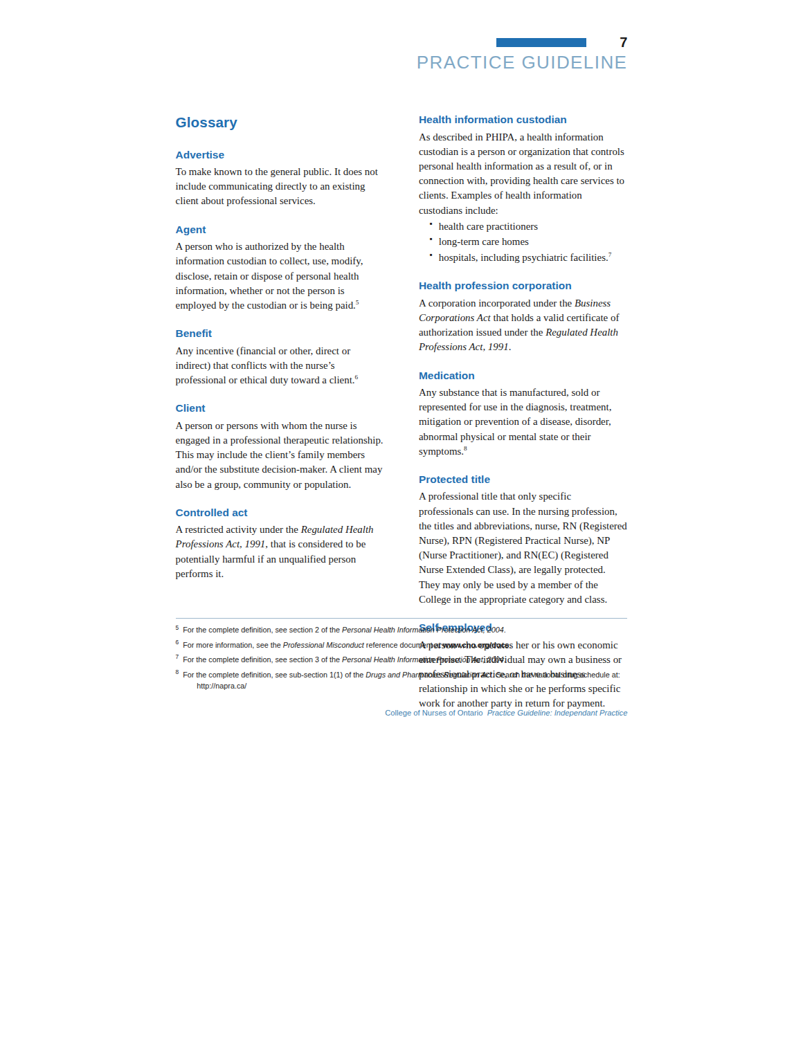7
Practice Guideline
Glossary
Advertise
To make known to the general public. It does not include communicating directly to an existing client about professional services.
Agent
A person who is authorized by the health information custodian to collect, use, modify, disclose, retain or dispose of personal health information, whether or not the person is employed by the custodian or is being paid.5
Benefit
Any incentive (financial or other, direct or indirect) that conflicts with the nurse’s professional or ethical duty toward a client.6
Client
A person or persons with whom the nurse is engaged in a professional therapeutic relationship. This may include the client’s family members and/or the substitute decision-maker. A client may also be a group, community or population.
Controlled act
A restricted activity under the Regulated Health Professions Act, 1991, that is considered to be potentially harmful if an unqualified person performs it.
Health information custodian
As described in PHIPA, a health information custodian is a person or organization that controls personal health information as a result of, or in connection with, providing health care services to clients. Examples of health information custodians include:
health care practitioners
long-term care homes
hospitals, including psychiatric facilities.7
Health profession corporation
A corporation incorporated under the Business Corporations Act that holds a valid certificate of authorization issued under the Regulated Health Professions Act, 1991.
Medication
Any substance that is manufactured, sold or represented for use in the diagnosis, treatment, mitigation or prevention of a disease, disorder, abnormal physical or mental state or their symptoms.8
Protected title
A professional title that only specific professionals can use. In the nursing profession, the titles and abbreviations, nurse, RN (Registered Nurse), RPN (Registered Practical Nurse), NP (Nurse Practitioner), and RN(EC) (Registered Nurse Extended Class), are legally protected. They may only be used by a member of the College in the appropriate category and class.
Self-employed
A person who operates her or his own economic enterprise. The individual may own a business or professional practice, or have a business relationship in which she or he performs specific work for another party in return for payment.
5 For the complete definition, see section 2 of the Personal Health Information Protection Act, 2004.
6 For more information, see the Professional Misconduct reference document at www.cno.org/docs.
7 For the complete definition, see section 3 of the Personal Health Information Protection Act, 2004.
8 For the complete definition, see sub-section 1(1) of the Drugs and Pharmacies Regulation Act. Search the national drug schedule at: http://napra.ca/
College of Nurses of Ontario Practice Guideline: Independant Practice